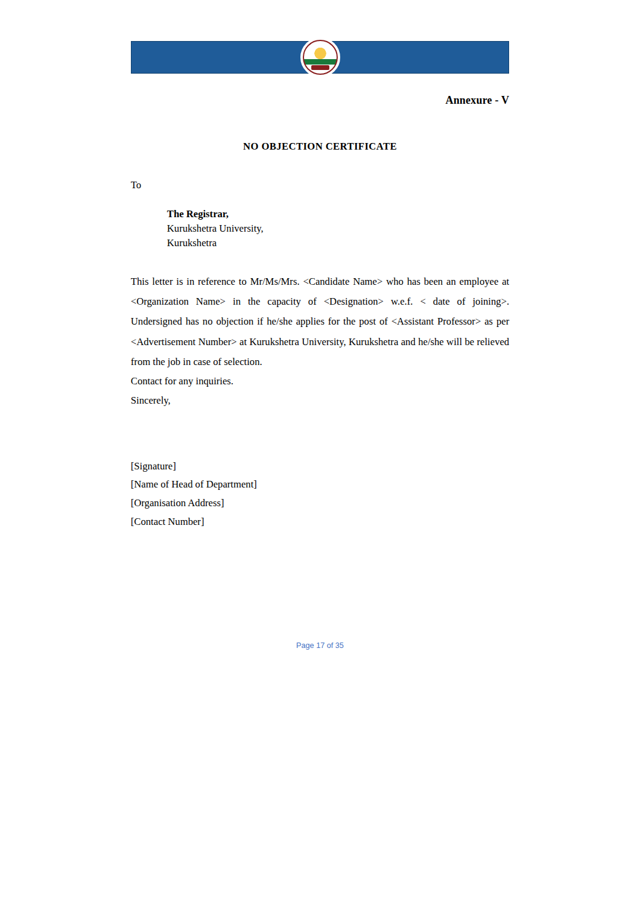Annexure - V
NO OBJECTION CERTIFICATE
To
The Registrar,
Kurukshetra University,
Kurukshetra
This letter is in reference to Mr/Ms/Mrs. <Candidate Name> who has been an employee at <Organization Name> in the capacity of <Designation> w.e.f. < date of joining>. Undersigned has no objection if he/she applies for the post of <Assistant Professor> as per <Advertisement Number> at Kurukshetra University, Kurukshetra and he/she will be relieved from the job in case of selection.
Contact for any inquiries.
Sincerely,
[Signature]
[Name of Head of Department]
[Organisation Address]
[Contact Number]
Page 17 of 35